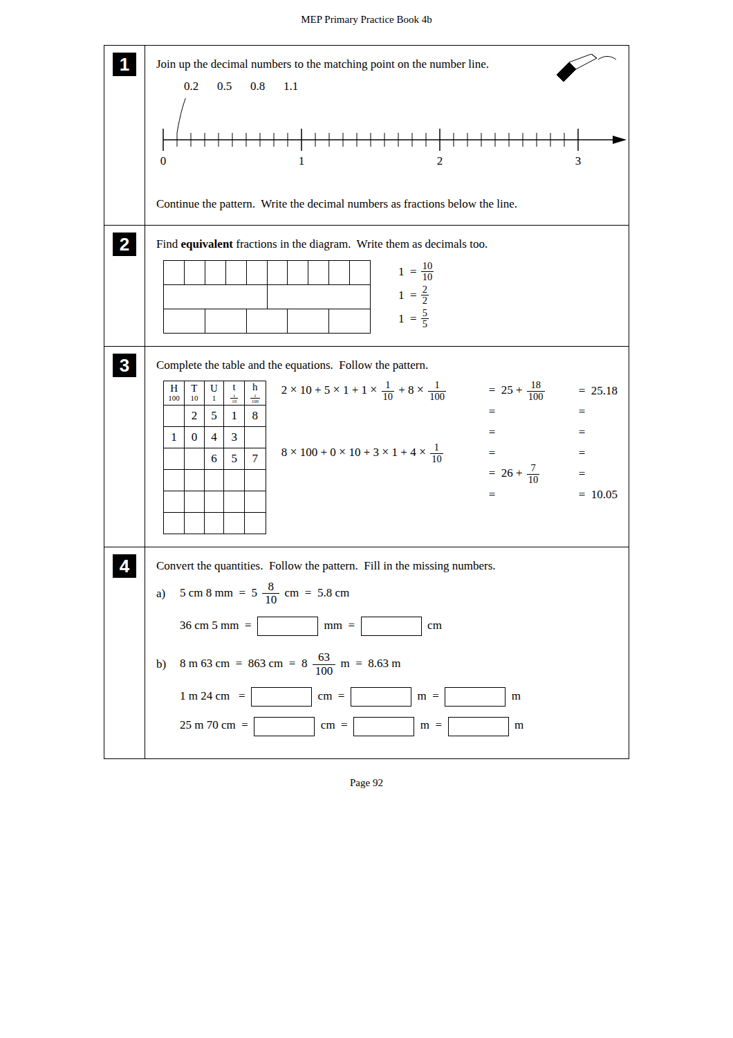MEP Primary Practice Book 4b
| 1 | Join up the decimal numbers to the matching point on the number line. 0.2 0.5 0.8 1.1 0 1 2 3 Continue the pattern. Write the decimal numbers as fractions below the line. |
| 2 | Find equivalent fractions in the diagram. Write them as decimals too. 1 = 10 10 1 = 2 2 1 = 5 5 |
| 3 | Complete the table and the equations. Follow the pattern. / H 100 / T 10 / U 1 / t 1 10 / h 1 100 / / --- / --- / --- / --- / --- / / / 2 / 5 / 1 / 8 / / 1 / 0 / 4 / 3 / / / / / 6 / 5 / 7 / 2 × 10 + 5 × 1 + 1 × 1 10 + 8 × 1 100 = 25 + 18 100 = 25.18 = = = = 8 × 100 + 0 × 10 + 3 × 1 + 4 × 1 10 = = = 26 + 7 10 = = = 10.05 |
| 4 | Convert the quantities. Follow the pattern. Fill in the missing numbers. a) 5 cm 8 mm = 5 8 10 cm = 5.8 cm 36 cm 5 mm = mm = cm b) 8 m 63 cm = 863 cm = 8 63 100 m = 8.63 m 1 m 24 cm = cm = m = m 25 m 70 cm = cm = m = m |
Page 92